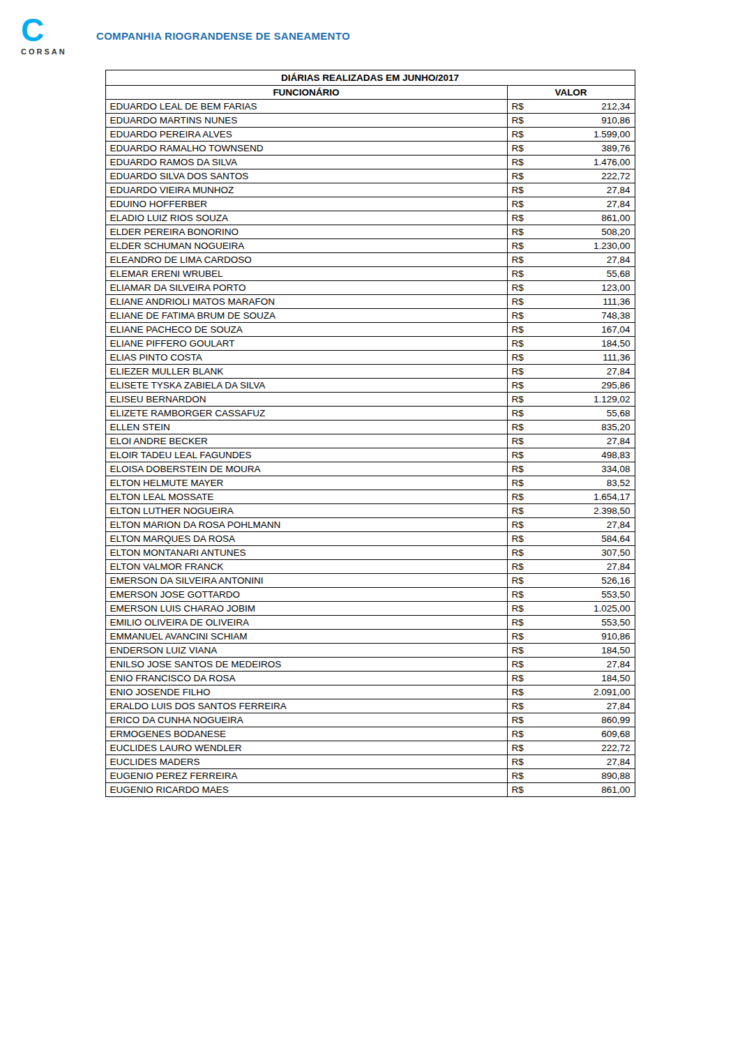C
CORSAN
COMPANHIA RIOGRANDENSE DE SANEAMENTO
DIÁRIAS REALIZADAS EM JUNHO/2017
| FUNCIONÁRIO | VALOR |
| --- | --- |
| EDUARDO LEAL DE BEM FARIAS | R$ | 212,34 |
| EDUARDO MARTINS NUNES | R$ | 910,86 |
| EDUARDO PEREIRA ALVES | R$ | 1.599,00 |
| EDUARDO RAMALHO TOWNSEND | R$ | 389,76 |
| EDUARDO RAMOS DA SILVA | R$ | 1.476,00 |
| EDUARDO SILVA DOS SANTOS | R$ | 222,72 |
| EDUARDO VIEIRA MUNHOZ | R$ | 27,84 |
| EDUINO HOFFERBER | R$ | 27,84 |
| ELADIO LUIZ RIOS SOUZA | R$ | 861,00 |
| ELDER PEREIRA BONORINO | R$ | 508,20 |
| ELDER SCHUMAN NOGUEIRA | R$ | 1.230,00 |
| ELEANDRO DE LIMA CARDOSO | R$ | 27,84 |
| ELEMAR ERENI WRUBEL | R$ | 55,68 |
| ELIAMAR DA SILVEIRA PORTO | R$ | 123,00 |
| ELIANE ANDRIOLI MATOS MARAFON | R$ | 111,36 |
| ELIANE DE FATIMA BRUM DE SOUZA | R$ | 748,38 |
| ELIANE PACHECO DE SOUZA | R$ | 167,04 |
| ELIANE PIFFERO GOULART | R$ | 184,50 |
| ELIAS PINTO COSTA | R$ | 111,36 |
| ELIEZER MULLER BLANK | R$ | 27,84 |
| ELISETE TYSKA ZABIELA DA SILVA | R$ | 295,86 |
| ELISEU BERNARDON | R$ | 1.129,02 |
| ELIZETE RAMBORGER CASSAFUZ | R$ | 55,68 |
| ELLEN STEIN | R$ | 835,20 |
| ELOI ANDRE BECKER | R$ | 27,84 |
| ELOIR TADEU LEAL FAGUNDES | R$ | 498,83 |
| ELOISA DOBERSTEIN DE MOURA | R$ | 334,08 |
| ELTON HELMUTE MAYER | R$ | 83,52 |
| ELTON LEAL MOSSATE | R$ | 1.654,17 |
| ELTON LUTHER NOGUEIRA | R$ | 2.398,50 |
| ELTON MARION DA ROSA POHLMANN | R$ | 27,84 |
| ELTON MARQUES DA ROSA | R$ | 584,64 |
| ELTON MONTANARI ANTUNES | R$ | 307,50 |
| ELTON VALMOR FRANCK | R$ | 27,84 |
| EMERSON DA SILVEIRA ANTONINI | R$ | 526,16 |
| EMERSON JOSE GOTTARDO | R$ | 553,50 |
| EMERSON LUIS CHARAO JOBIM | R$ | 1.025,00 |
| EMILIO OLIVEIRA DE OLIVEIRA | R$ | 553,50 |
| EMMANUEL AVANCINI SCHIAM | R$ | 910,86 |
| ENDERSON LUIZ VIANA | R$ | 184,50 |
| ENILSO JOSE SANTOS DE MEDEIROS | R$ | 27,84 |
| ENIO FRANCISCO DA ROSA | R$ | 184,50 |
| ENIO JOSENDE FILHO | R$ | 2.091,00 |
| ERALDO LUIS DOS SANTOS FERREIRA | R$ | 27,84 |
| ERICO DA CUNHA NOGUEIRA | R$ | 860,99 |
| ERMOGENES BODANESE | R$ | 609,68 |
| EUCLIDES LAURO WENDLER | R$ | 222,72 |
| EUCLIDES MADERS | R$ | 27,84 |
| EUGENIO PEREZ FERREIRA | R$ | 890,88 |
| EUGENIO RICARDO MAES | R$ | 861,00 |